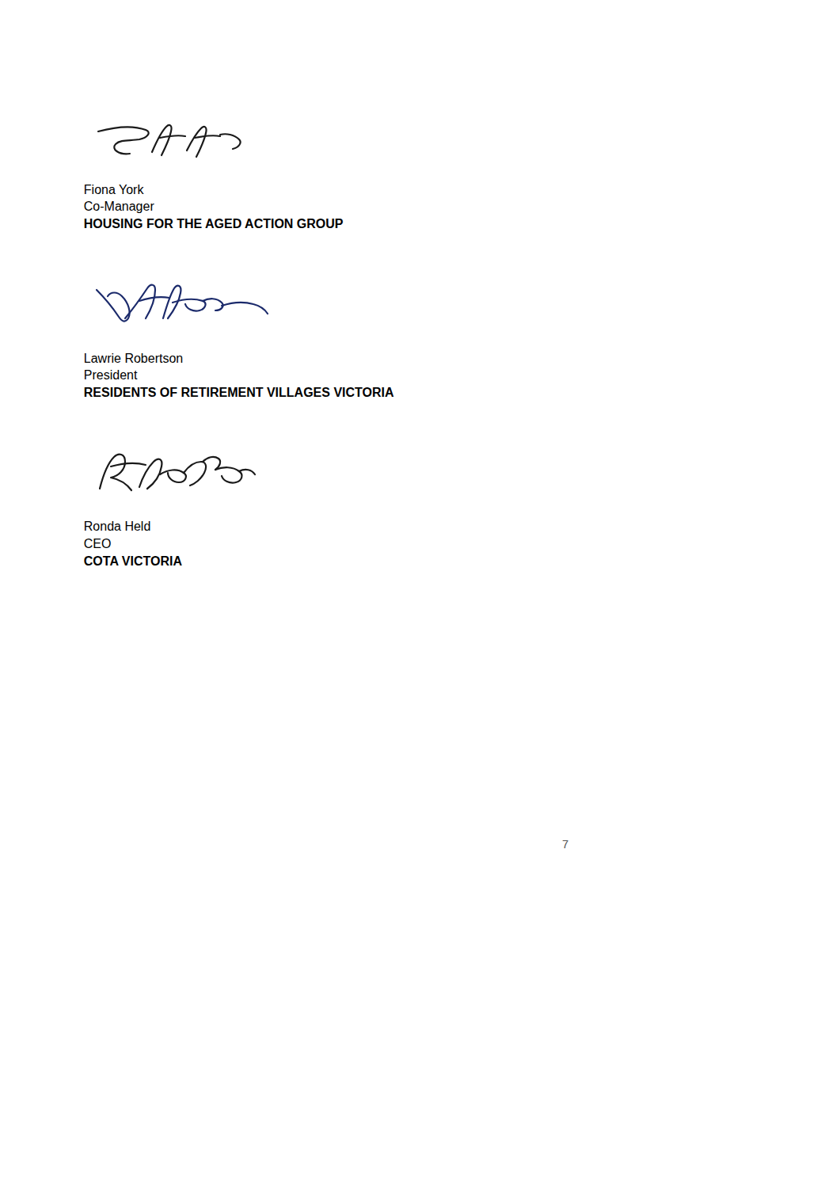Signature: Fiona York
Fiona York
Co-Manager
Housing for the Aged Action Group
Signature: Lawrie Robertson
Lawrie Robertson
President
Residents of Retirement Villages Victoria
Signature: Ronda Held
Ronda Held
CEO
COTA Victoria
7